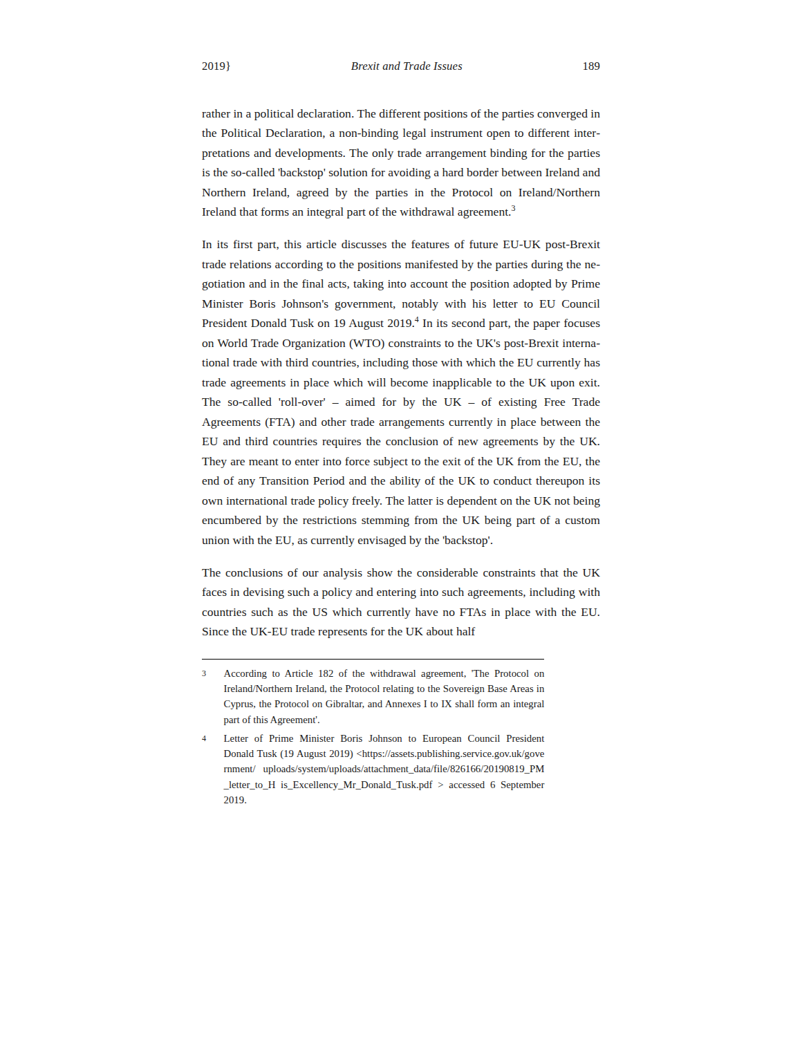2019} Brexit and Trade Issues 189
rather in a political declaration. The different positions of the parties converged in the Political Declaration, a non-binding legal instrument open to different interpretations and developments. The only trade arrangement binding for the parties is the so-called 'backstop' solution for avoiding a hard border between Ireland and Northern Ireland, agreed by the parties in the Protocol on Ireland/Northern Ireland that forms an integral part of the withdrawal agreement.3
In its first part, this article discusses the features of future EU-UK post-Brexit trade relations according to the positions manifested by the parties during the negotiation and in the final acts, taking into account the position adopted by Prime Minister Boris Johnson's government, notably with his letter to EU Council President Donald Tusk on 19 August 2019.4 In its second part, the paper focuses on World Trade Organization (WTO) constraints to the UK's post-Brexit international trade with third countries, including those with which the EU currently has trade agreements in place which will become inapplicable to the UK upon exit. The so-called 'roll-over' – aimed for by the UK – of existing Free Trade Agreements (FTA) and other trade arrangements currently in place between the EU and third countries requires the conclusion of new agreements by the UK. They are meant to enter into force subject to the exit of the UK from the EU, the end of any Transition Period and the ability of the UK to conduct thereupon its own international trade policy freely. The latter is dependent on the UK not being encumbered by the restrictions stemming from the UK being part of a custom union with the EU, as currently envisaged by the 'backstop'.
The conclusions of our analysis show the considerable constraints that the UK faces in devising such a policy and entering into such agreements, including with countries such as the US which currently have no FTAs in place with the EU. Since the UK-EU trade represents for the UK about half
3 According to Article 182 of the withdrawal agreement, 'The Protocol on Ireland/Northern Ireland, the Protocol relating to the Sovereign Base Areas in Cyprus, the Protocol on Gibraltar, and Annexes I to IX shall form an integral part of this Agreement'.
4 Letter of Prime Minister Boris Johnson to European Council President Donald Tusk (19 August 2019) <https://assets.publishing.service.gov.uk/government/ uploads/system/uploads/attachment_data/file/826166/20190819_PM_letter_to_H is_Excellency_Mr_Donald_Tusk.pdf > accessed 6 September 2019.